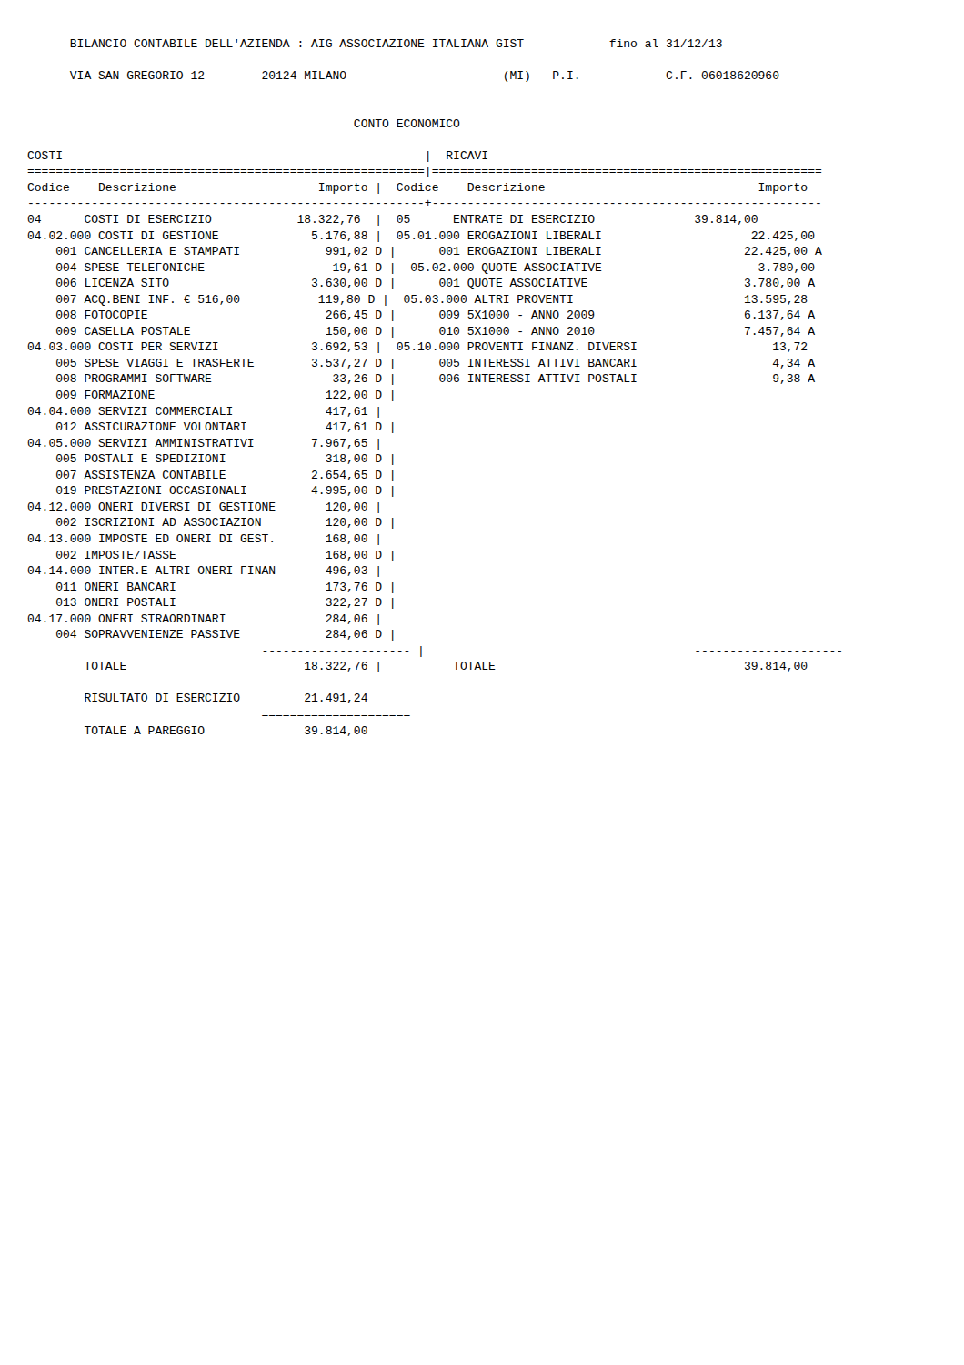BILANCIO CONTABILE DELL'AZIENDA : AIG ASSOCIAZIONE ITALIANA GIST            fino al 31/12/13

      VIA SAN GREGORIO 12        20124 MILANO                      (MI)   P.I.            C.F. 06018620960


                                              CONTO ECONOMICO

COSTI                                                   |  RICAVI
========================================================|=======================================================
Codice    Descrizione                    Importo |  Codice    Descrizione                              Importo
--------------------------------------------------------+-------------------------------------------------------
04      COSTI DI ESERCIZIO            18.322,76  |  05      ENTRATE DI ESERCIZIO              39.814,00
04.02.000 COSTI DI GESTIONE             5.176,88 |  05.01.000 EROGAZIONI LIBERALI                     22.425,00
    001 CANCELLERIA E STAMPATI            991,02 D |      001 EROGAZIONI LIBERALI                    22.425,00 A
    004 SPESE TELEFONICHE                  19,61 D |  05.02.000 QUOTE ASSOCIATIVE                      3.780,00
    006 LICENZA SITO                    3.630,00 D |      001 QUOTE ASSOCIATIVE                      3.780,00 A
    007 ACQ.BENI INF. € 516,00           119,80 D |  05.03.000 ALTRI PROVENTI                        13.595,28
    008 FOTOCOPIE                         266,45 D |      009 5X1000 - ANNO 2009                     6.137,64 A
    009 CASELLA POSTALE                   150,00 D |      010 5X1000 - ANNO 2010                     7.457,64 A
04.03.000 COSTI PER SERVIZI             3.692,53 |  05.10.000 PROVENTI FINANZ. DIVERSI                   13,72
    005 SPESE VIAGGI E TRASFERTE        3.537,27 D |      005 INTERESSI ATTIVI BANCARI                   4,34 A
    008 PROGRAMMI SOFTWARE                 33,26 D |      006 INTERESSI ATTIVI POSTALI                   9,38 A
    009 FORMAZIONE                        122,00 D |
04.04.000 SERVIZI COMMERCIALI             417,61 |
    012 ASSICURAZIONE VOLONTARI           417,61 D |
04.05.000 SERVIZI AMMINISTRATIVI        7.967,65 |
    005 POSTALI E SPEDIZIONI              318,00 D |
    007 ASSISTENZA CONTABILE            2.654,65 D |
    019 PRESTAZIONI OCCASIONALI         4.995,00 D |
04.12.000 ONERI DIVERSI DI GESTIONE       120,00 |
    002 ISCRIZIONI AD ASSOCIAZION         120,00 D |
04.13.000 IMPOSTE ED ONERI DI GEST.       168,00 |
    002 IMPOSTE/TASSE                     168,00 D |
04.14.000 INTER.E ALTRI ONERI FINAN       496,03 |
    011 ONERI BANCARI                     173,76 D |
    013 ONERI POSTALI                     322,27 D |
04.17.000 ONERI STRAORDINARI              284,06 |
    004 SOPRAVVENIENZE PASSIVE            284,06 D |
                                 --------------------- |                                      ---------------------
        TOTALE                         18.322,76 |          TOTALE                                   39.814,00

        RISULTATO DI ESERCIZIO         21.491,24
                                 =====================
        TOTALE A PAREGGIO              39.814,00